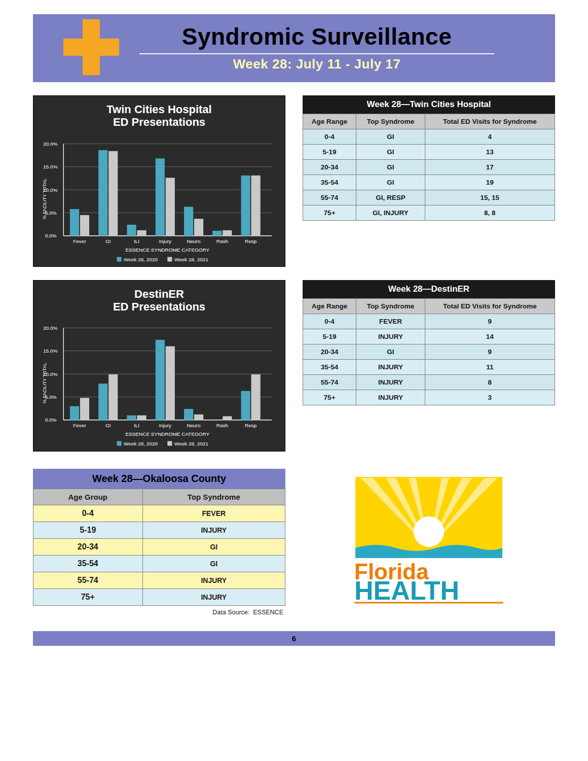Syndromic Surveillance
Week 28: July 11 - July 17
Twin Cities Hospital
ED Presentations
20.0% 15.0% 10.0% 5.0% 0.0% Fever GI ILI Injury Neuro Rash Resp ESSENCE SYNDROME CATEGORY % FACILITY TOTAL Week 28, 2020 Week 28, 2021
Week 28—Twin Cities Hospital
| Age Range | Top Syndrome | Total ED Visits for Syndrome |
| --- | --- | --- |
| 0-4 | GI | 4 |
| 5-19 | GI | 13 |
| 20-34 | GI | 17 |
| 35-54 | GI | 19 |
| 55-74 | GI, RESP | 15, 15 |
| 75+ | GI, INJURY | 8, 8 |
DestinER
ED Presentations
20.0% 15.0% 10.0% 5.0% 0.0% Fever GI ILI Injury Neuro Rash Resp ESSENCE SYNDROME CATEGORY % FACILITY TOTAL Week 28, 2020 Week 28, 2021
Week 28—DestinER
| Age Range | Top Syndrome | Total ED Visits for Syndrome |
| --- | --- | --- |
| 0-4 | FEVER | 9 |
| 5-19 | INJURY | 14 |
| 20-34 | GI | 9 |
| 35-54 | INJURY | 11 |
| 55-74 | INJURY | 8 |
| 75+ | INJURY | 3 |
Week 28—Okaloosa County
| Age Group | Top Syndrome |
| --- | --- |
| 0-4 | FEVER |
| 5-19 | INJURY |
| 20-34 | GI |
| 35-54 | GI |
| 55-74 | INJURY |
| 75+ | INJURY |
Data Source: ESSENCE
Florida HEALTH
6